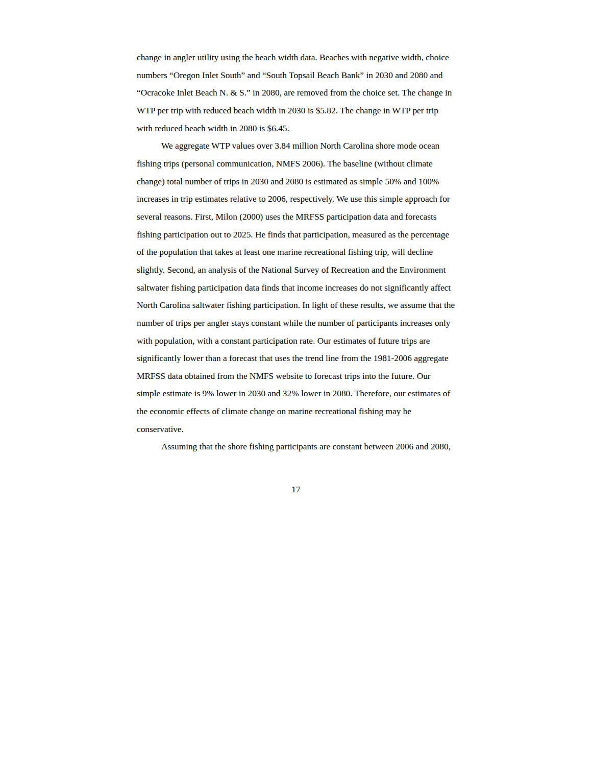change in angler utility using the beach width data. Beaches with negative width, choice numbers “Oregon Inlet South” and “South Topsail Beach Bank” in 2030 and 2080 and “Ocracoke Inlet Beach N. & S.” in 2080, are removed from the choice set. The change in WTP per trip with reduced beach width in 2030 is $5.82. The change in WTP per trip with reduced beach width in 2080 is $6.45.
We aggregate WTP values over 3.84 million North Carolina shore mode ocean fishing trips (personal communication, NMFS 2006). The baseline (without climate change) total number of trips in 2030 and 2080 is estimated as simple 50% and 100% increases in trip estimates relative to 2006, respectively. We use this simple approach for several reasons. First, Milon (2000) uses the MRFSS participation data and forecasts fishing participation out to 2025. He finds that participation, measured as the percentage of the population that takes at least one marine recreational fishing trip, will decline slightly. Second, an analysis of the National Survey of Recreation and the Environment saltwater fishing participation data finds that income increases do not significantly affect North Carolina saltwater fishing participation. In light of these results, we assume that the number of trips per angler stays constant while the number of participants increases only with population, with a constant participation rate. Our estimates of future trips are significantly lower than a forecast that uses the trend line from the 1981-2006 aggregate MRFSS data obtained from the NMFS website to forecast trips into the future. Our simple estimate is 9% lower in 2030 and 32% lower in 2080. Therefore, our estimates of the economic effects of climate change on marine recreational fishing may be conservative.
Assuming that the shore fishing participants are constant between 2006 and 2080,
17